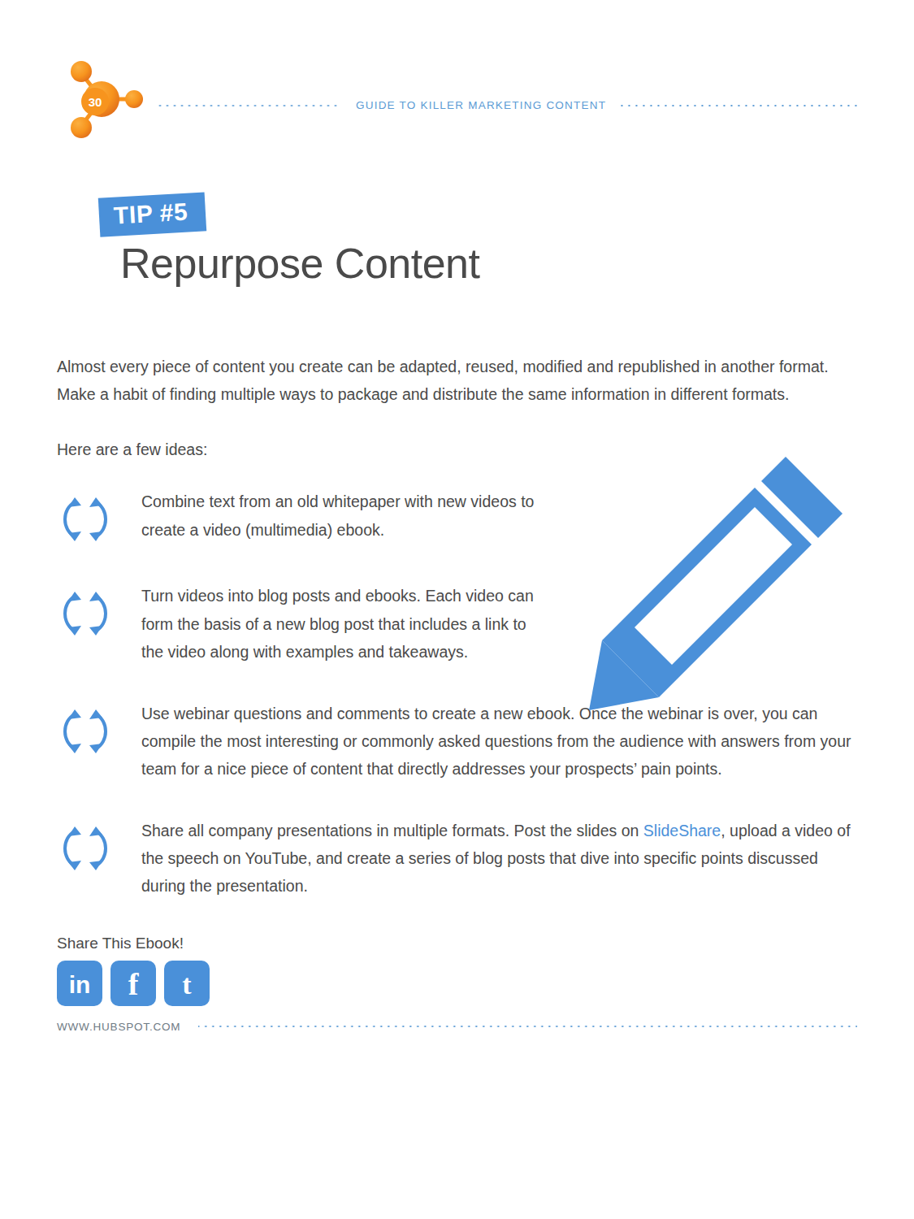30
GUIDE TO KILLER MARKETING CONTENT
TIP #5
Repurpose Content
Almost every piece of content you create can be adapted, reused, modified and republished in another format. Make a habit of finding multiple ways to package and distribute the same information in different formats.
Here are a few ideas:
Combine text from an old whitepaper with new videos to create a video (multimedia) ebook.
Turn videos into blog posts and ebooks. Each video can form the basis of a new blog post that includes a link to the video along with examples and takeaways.
Use webinar questions and comments to create a new ebook. Once the webinar is over, you can compile the most interesting or commonly asked questions from the audience with answers from your team for a nice piece of content that directly addresses your prospects’ pain points.
Share all company presentations in multiple formats. Post the slides on SlideShare, upload a video of the speech on YouTube, and create a series of blog posts that dive into specific points discussed during the presentation.
Share This Ebook!
in f t
WWW.HUBSPOT.COM